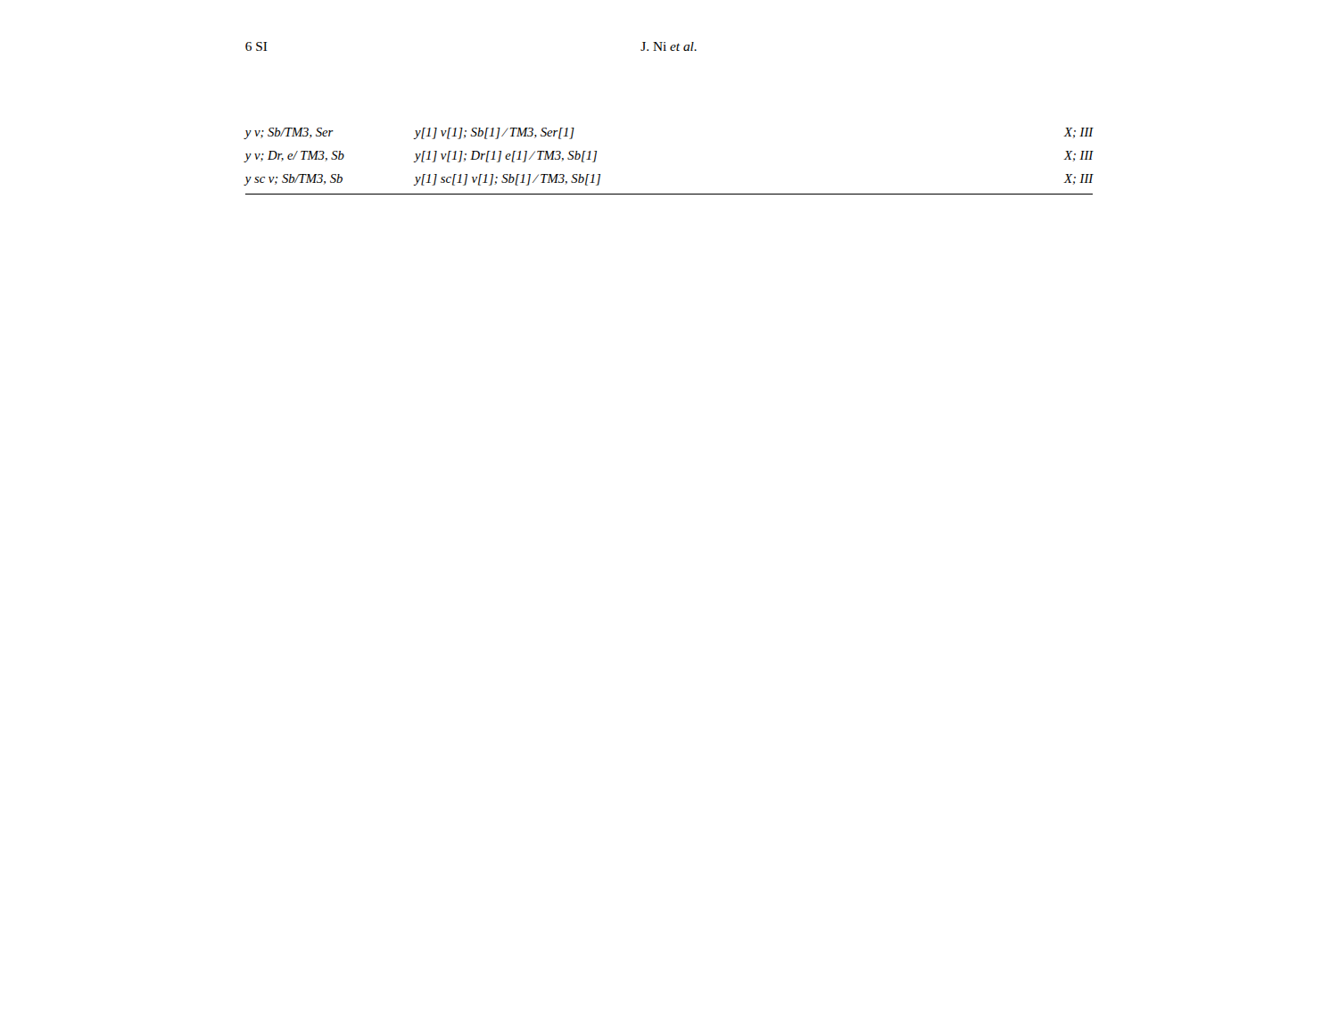6 SI
J. Ni et al.
| y v; Sb/TM3, Ser | y[1] v[1]; Sb[1] ∕ TM3, Ser[1] | X; III |
| y v; Dr, e/ TM3, Sb | y[1] v[1]; Dr[1] e[1] ∕ TM3, Sb[1] | X; III |
| y sc v; Sb/TM3, Sb | y[1] sc[1] v[1]; Sb[1] ∕ TM3, Sb[1] | X; III |